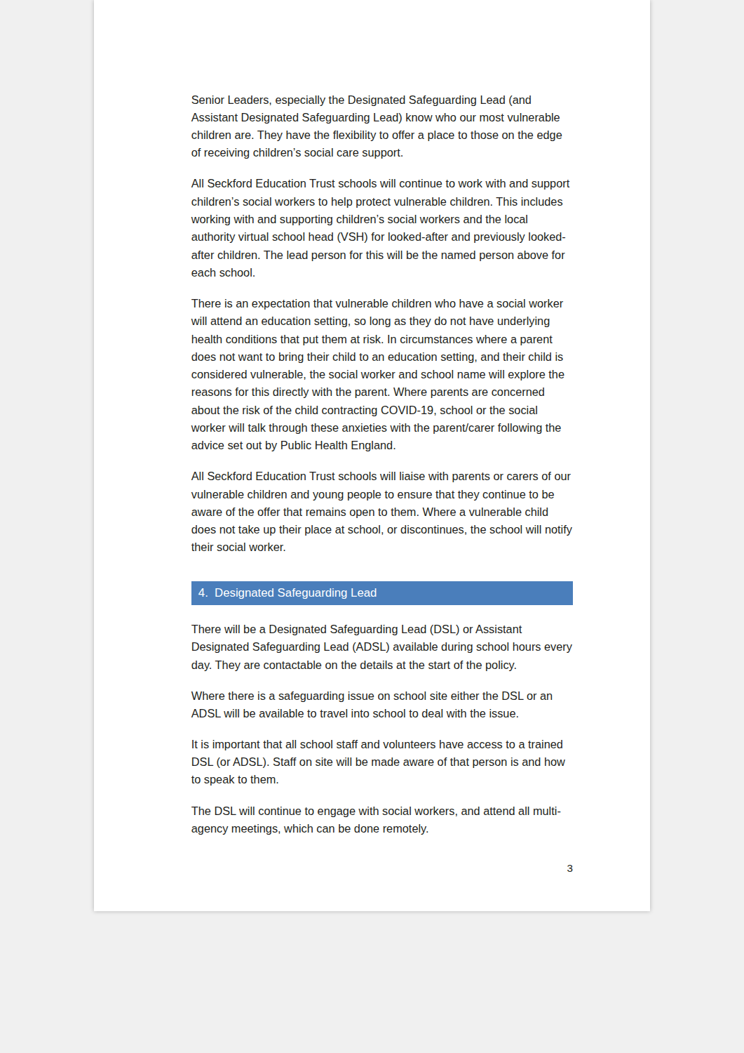Senior Leaders, especially the Designated Safeguarding Lead (and Assistant Designated Safeguarding Lead) know who our most vulnerable children are. They have the flexibility to offer a place to those on the edge of receiving children’s social care support.
All Seckford Education Trust schools will continue to work with and support children’s social workers to help protect vulnerable children. This includes working with and supporting children’s social workers and the local authority virtual school head (VSH) for looked-after and previously looked-after children. The lead person for this will be the named person above for each school.
There is an expectation that vulnerable children who have a social worker will attend an education setting, so long as they do not have underlying health conditions that put them at risk. In circumstances where a parent does not want to bring their child to an education setting, and their child is considered vulnerable, the social worker and school name will explore the reasons for this directly with the parent. Where parents are concerned about the risk of the child contracting COVID-19, school or the social worker will talk through these anxieties with the parent/carer following the advice set out by Public Health England.
All Seckford Education Trust schools will liaise with parents or carers of our vulnerable children and young people to ensure that they continue to be aware of the offer that remains open to them. Where a vulnerable child does not take up their place at school, or discontinues, the school will notify their social worker.
4. Designated Safeguarding Lead
There will be a Designated Safeguarding Lead (DSL) or Assistant Designated Safeguarding Lead (ADSL) available during school hours every day. They are contactable on the details at the start of the policy.
Where there is a safeguarding issue on school site either the DSL or an ADSL will be available to travel into school to deal with the issue.
It is important that all school staff and volunteers have access to a trained DSL (or ADSL). Staff on site will be made aware of that person is and how to speak to them.
The DSL will continue to engage with social workers, and attend all multi-agency meetings, which can be done remotely.
3